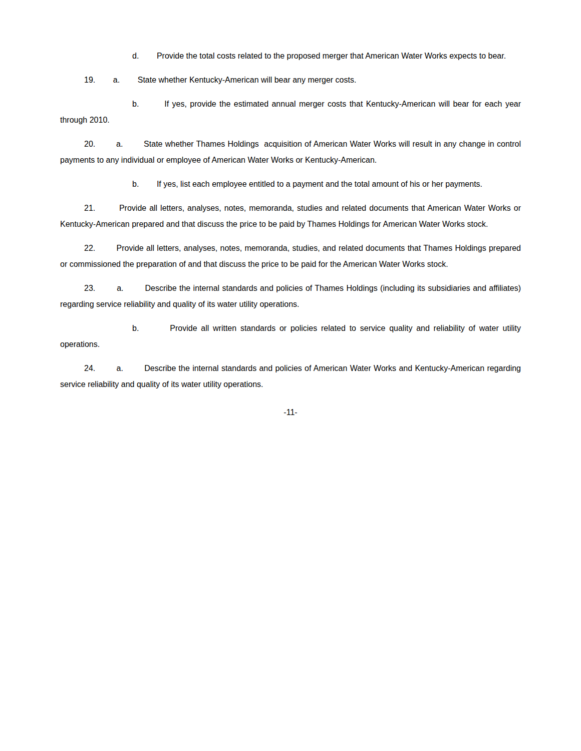d. Provide the total costs related to the proposed merger that American Water Works expects to bear.
19. a. State whether Kentucky-American will bear any merger costs.
b. If yes, provide the estimated annual merger costs that Kentucky-American will bear for each year through 2010.
20. a. State whether Thames Holdings acquisition of American Water Works will result in any change in control payments to any individual or employee of American Water Works or Kentucky-American.
b. If yes, list each employee entitled to a payment and the total amount of his or her payments.
21. Provide all letters, analyses, notes, memoranda, studies and related documents that American Water Works or Kentucky-American prepared and that discuss the price to be paid by Thames Holdings for American Water Works stock.
22. Provide all letters, analyses, notes, memoranda, studies, and related documents that Thames Holdings prepared or commissioned the preparation of and that discuss the price to be paid for the American Water Works stock.
23. a. Describe the internal standards and policies of Thames Holdings (including its subsidiaries and affiliates) regarding service reliability and quality of its water utility operations.
b. Provide all written standards or policies related to service quality and reliability of water utility operations.
24. a. Describe the internal standards and policies of American Water Works and Kentucky-American regarding service reliability and quality of its water utility operations.
-11-